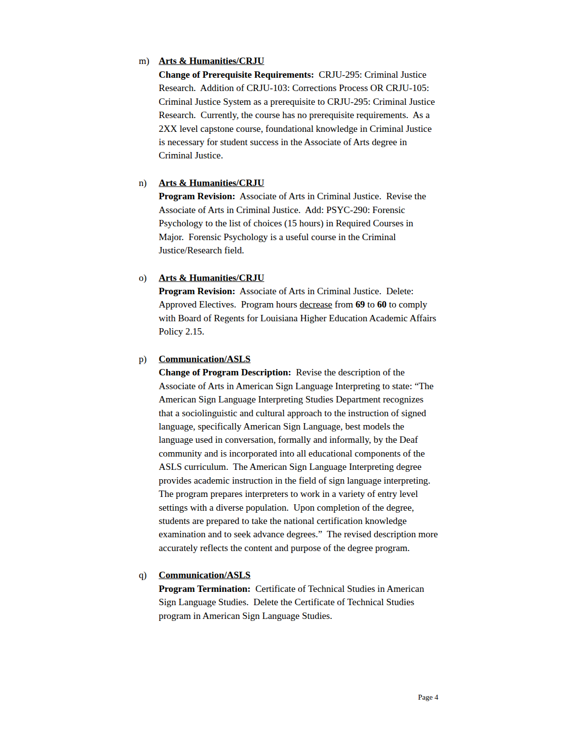m) Arts & Humanities/CRJU Change of Prerequisite Requirements: CRJU-295: Criminal Justice Research. Addition of CRJU-103: Corrections Process OR CRJU-105: Criminal Justice System as a prerequisite to CRJU-295: Criminal Justice Research. Currently, the course has no prerequisite requirements. As a 2XX level capstone course, foundational knowledge in Criminal Justice is necessary for student success in the Associate of Arts degree in Criminal Justice.
n) Arts & Humanities/CRJU Program Revision: Associate of Arts in Criminal Justice. Revise the Associate of Arts in Criminal Justice. Add: PSYC-290: Forensic Psychology to the list of choices (15 hours) in Required Courses in Major. Forensic Psychology is a useful course in the Criminal Justice/Research field.
o) Arts & Humanities/CRJU Program Revision: Associate of Arts in Criminal Justice. Delete: Approved Electives. Program hours decrease from 69 to 60 to comply with Board of Regents for Louisiana Higher Education Academic Affairs Policy 2.15.
p) Communication/ASLS Change of Program Description: Revise the description of the Associate of Arts in American Sign Language Interpreting to state: “The American Sign Language Interpreting Studies Department recognizes that a sociolinguistic and cultural approach to the instruction of signed language, specifically American Sign Language, best models the language used in conversation, formally and informally, by the Deaf community and is incorporated into all educational components of the ASLS curriculum. The American Sign Language Interpreting degree provides academic instruction in the field of sign language interpreting. The program prepares interpreters to work in a variety of entry level settings with a diverse population. Upon completion of the degree, students are prepared to take the national certification knowledge examination and to seek advance degrees.” The revised description more accurately reflects the content and purpose of the degree program.
q) Communication/ASLS Program Termination: Certificate of Technical Studies in American Sign Language Studies. Delete the Certificate of Technical Studies program in American Sign Language Studies.
Page 4